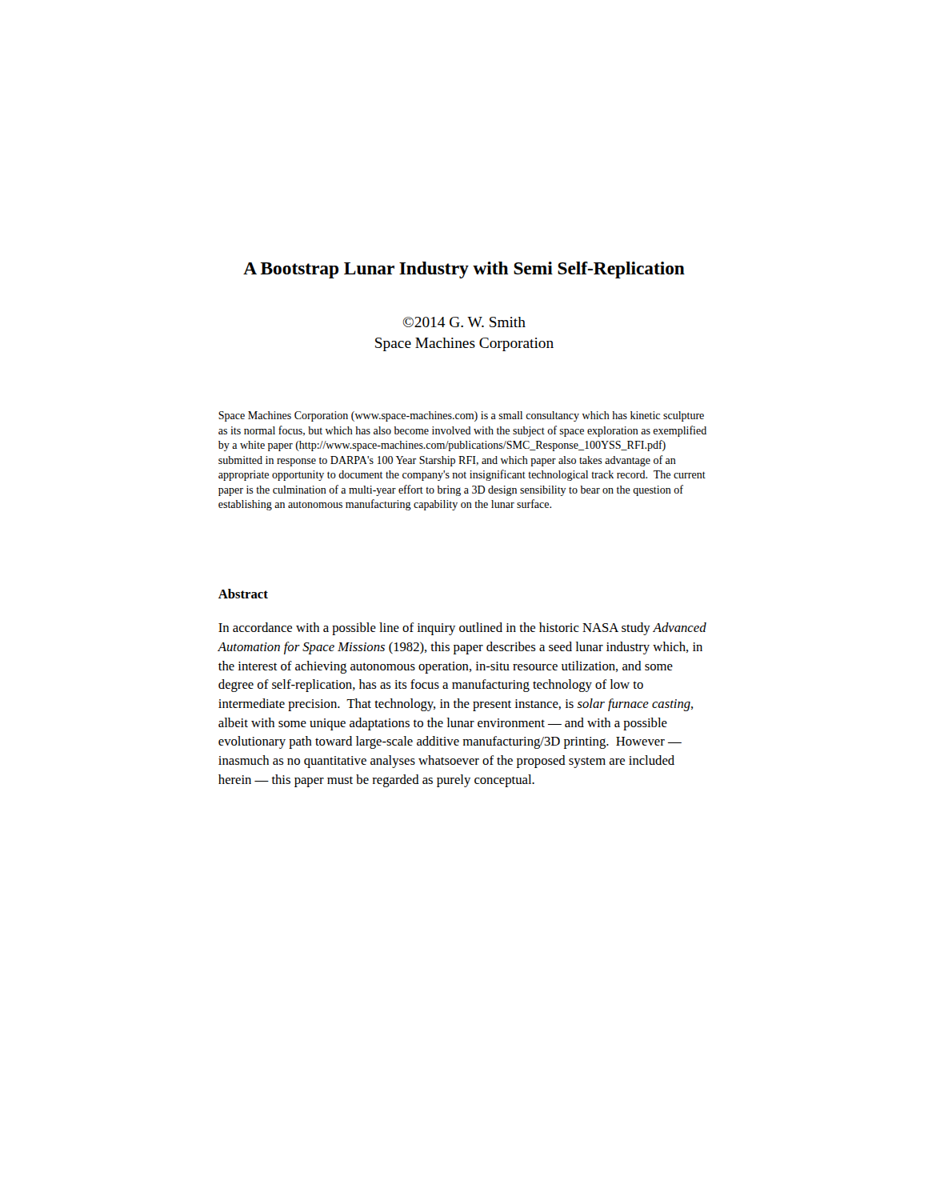A Bootstrap Lunar Industry with Semi Self-Replication
©2014 G. W. Smith
Space Machines Corporation
Space Machines Corporation (www.space-machines.com) is a small consultancy which has kinetic sculpture as its normal focus, but which has also become involved with the subject of space exploration as exemplified by a white paper (http://www.space-machines.com/publications/SMC_Response_100YSS_RFI.pdf) submitted in response to DARPA's 100 Year Starship RFI, and which paper also takes advantage of an appropriate opportunity to document the company's not insignificant technological track record. The current paper is the culmination of a multi-year effort to bring a 3D design sensibility to bear on the question of establishing an autonomous manufacturing capability on the lunar surface.
Abstract
In accordance with a possible line of inquiry outlined in the historic NASA study Advanced Automation for Space Missions (1982), this paper describes a seed lunar industry which, in the interest of achieving autonomous operation, in-situ resource utilization, and some degree of self-replication, has as its focus a manufacturing technology of low to intermediate precision. That technology, in the present instance, is solar furnace casting, albeit with some unique adaptations to the lunar environment — and with a possible evolutionary path toward large-scale additive manufacturing/3D printing. However — inasmuch as no quantitative analyses whatsoever of the proposed system are included herein — this paper must be regarded as purely conceptual.